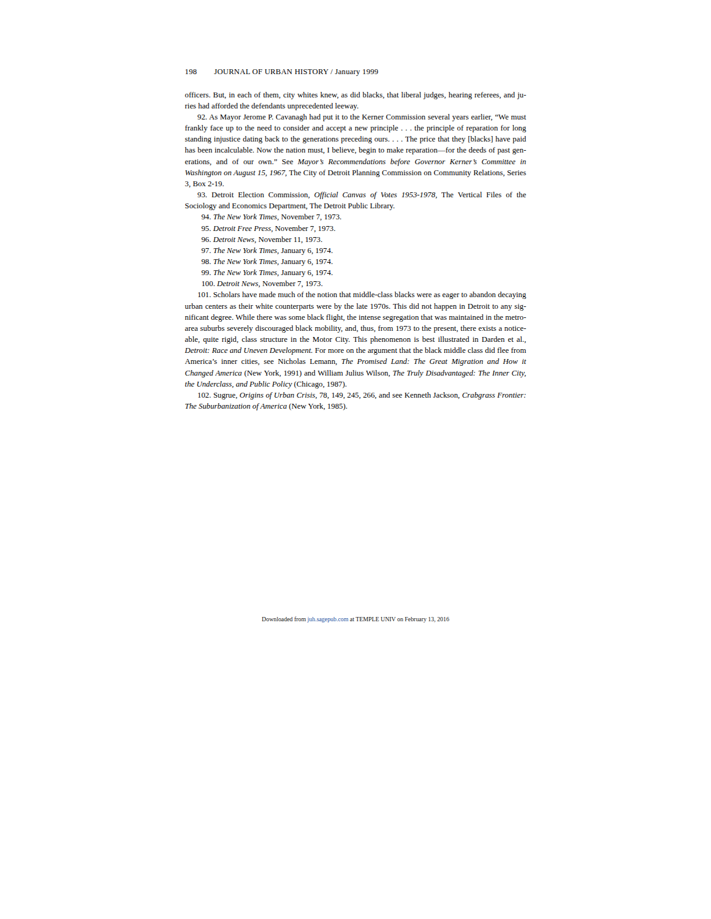198 JOURNAL OF URBAN HISTORY / January 1999
officers. But, in each of them, city whites knew, as did blacks, that liberal judges, hearing referees, and juries had afforded the defendants unprecedented leeway.
92. As Mayor Jerome P. Cavanagh had put it to the Kerner Commission several years earlier, “We must frankly face up to the need to consider and accept a new principle . . . the principle of reparation for long standing injustice dating back to the generations preceding ours. . . . The price that they [blacks] have paid has been incalculable. Now the nation must, I believe, begin to make reparation—for the deeds of past generations, and of our own.” See Mayor’s Recommendations before Governor Kerner’s Committee in Washington on August 15, 1967, The City of Detroit Planning Commission on Community Relations, Series 3, Box 2-19.
93. Detroit Election Commission, Official Canvas of Votes 1953-1978, The Vertical Files of the Sociology and Economics Department, The Detroit Public Library.
94. The New York Times, November 7, 1973.
95. Detroit Free Press, November 7, 1973.
96. Detroit News, November 11, 1973.
97. The New York Times, January 6, 1974.
98. The New York Times, January 6, 1974.
99. The New York Times, January 6, 1974.
100. Detroit News, November 7, 1973.
101. Scholars have made much of the notion that middle-class blacks were as eager to abandon decaying urban centers as their white counterparts were by the late 1970s. This did not happen in Detroit to any significant degree. While there was some black flight, the intense segregation that was maintained in the metro-area suburbs severely discouraged black mobility, and, thus, from 1973 to the present, there exists a noticeable, quite rigid, class structure in the Motor City. This phenomenon is best illustrated in Darden et al., Detroit: Race and Uneven Development. For more on the argument that the black middle class did flee from America’s inner cities, see Nicholas Lemann, The Promised Land: The Great Migration and How it Changed America (New York, 1991) and William Julius Wilson, The Truly Disadvantaged: The Inner City, the Underclass, and Public Policy (Chicago, 1987).
102. Sugrue, Origins of Urban Crisis, 78, 149, 245, 266, and see Kenneth Jackson, Crabgrass Frontier: The Suburbanization of America (New York, 1985).
Downloaded from juh.sagepub.com at TEMPLE UNIV on February 13, 2016